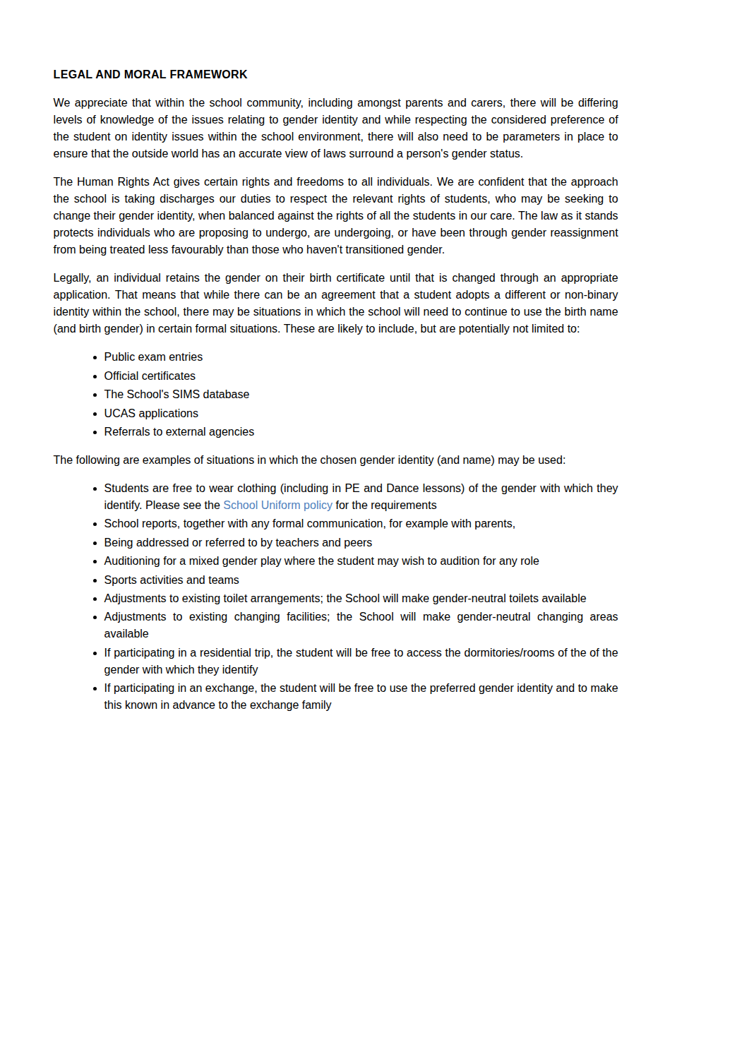LEGAL AND MORAL FRAMEWORK
We appreciate that within the school community, including amongst parents and carers, there will be differing levels of knowledge of the issues relating to gender identity and while respecting the considered preference of the student on identity issues within the school environment, there will also need to be parameters in place to ensure that the outside world has an accurate view of laws surround a person's gender status.
The Human Rights Act gives certain rights and freedoms to all individuals. We are confident that the approach the school is taking discharges our duties to respect the relevant rights of students, who may be seeking to change their gender identity, when balanced against the rights of all the students in our care. The law as it stands protects individuals who are proposing to undergo, are undergoing, or have been through gender reassignment from being treated less favourably than those who haven't transitioned gender.
Legally, an individual retains the gender on their birth certificate until that is changed through an appropriate application. That means that while there can be an agreement that a student adopts a different or non-binary identity within the school, there may be situations in which the school will need to continue to use the birth name (and birth gender) in certain formal situations. These are likely to include, but are potentially not limited to:
Public exam entries
Official certificates
The School's SIMS database
UCAS applications
Referrals to external agencies
The following are examples of situations in which the chosen gender identity (and name) may be used:
Students are free to wear clothing (including in PE and Dance lessons) of the gender with which they identify. Please see the School Uniform policy for the requirements
School reports, together with any formal communication, for example with parents,
Being addressed or referred to by teachers and peers
Auditioning for a mixed gender play where the student may wish to audition for any role
Sports activities and teams
Adjustments to existing toilet arrangements; the School will make gender-neutral toilets available
Adjustments to existing changing facilities; the School will make gender-neutral changing areas available
If participating in a residential trip, the student will be free to access the dormitories/rooms of the of the gender with which they identify
If participating in an exchange, the student will be free to use the preferred gender identity and to make this known in advance to the exchange family